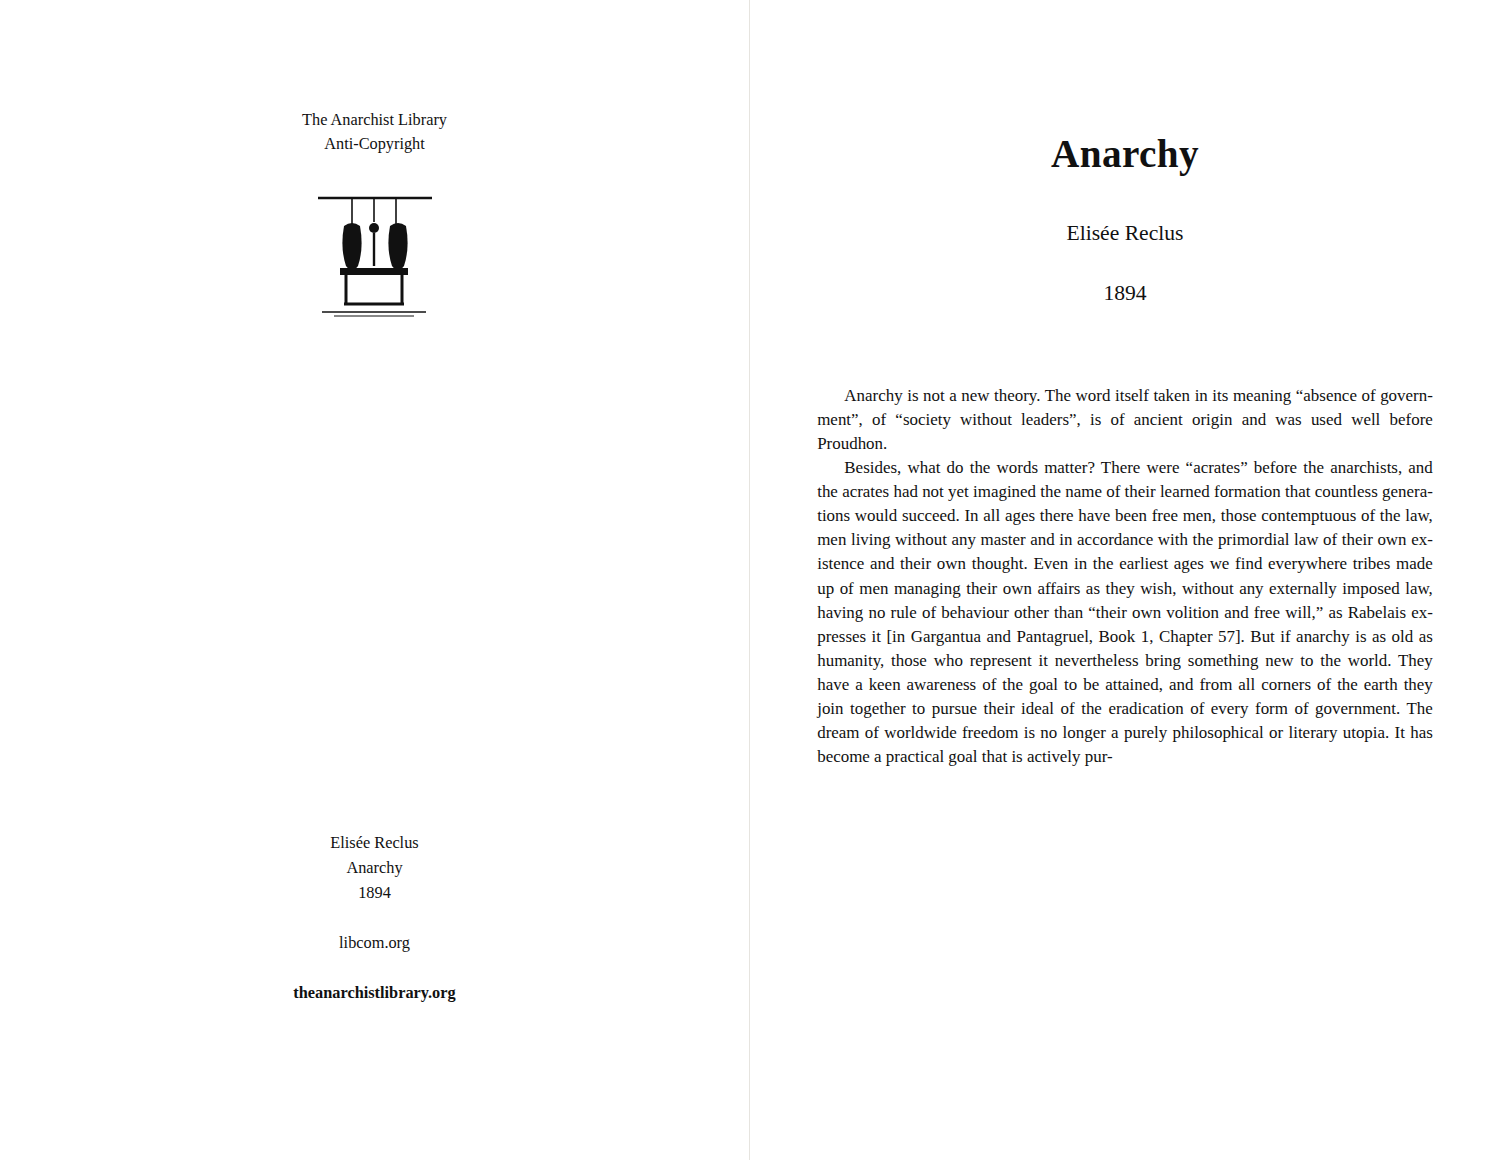The Anarchist Library
Anti-Copyright
Elisée Reclus
Anarchy
1894
libcom.org
theanarchistlibrary.org
Anarchy
Elisée Reclus
1894
Anarchy is not a new theory. The word itself taken in its meaning “absence of government”, of “society without leaders”, is of ancient origin and was used well before Proudhon.
Besides, what do the words matter? There were “acrates” before the anarchists, and the acrates had not yet imagined the name of their learned formation that countless generations would succeed. In all ages there have been free men, those contemptuous of the law, men living without any master and in accordance with the primordial law of their own existence and their own thought. Even in the earliest ages we find everywhere tribes made up of men managing their own affairs as they wish, without any externally imposed law, having no rule of behaviour other than “their own volition and free will,” as Rabelais expresses it [in Gargantua and Pantagruel, Book 1, Chapter 57]. But if anarchy is as old as humanity, those who represent it nevertheless bring something new to the world. They have a keen awareness of the goal to be attained, and from all corners of the earth they join together to pursue their ideal of the eradication of every form of government. The dream of worldwide freedom is no longer a purely philosophical or literary utopia. It has become a practical goal that is actively pur-